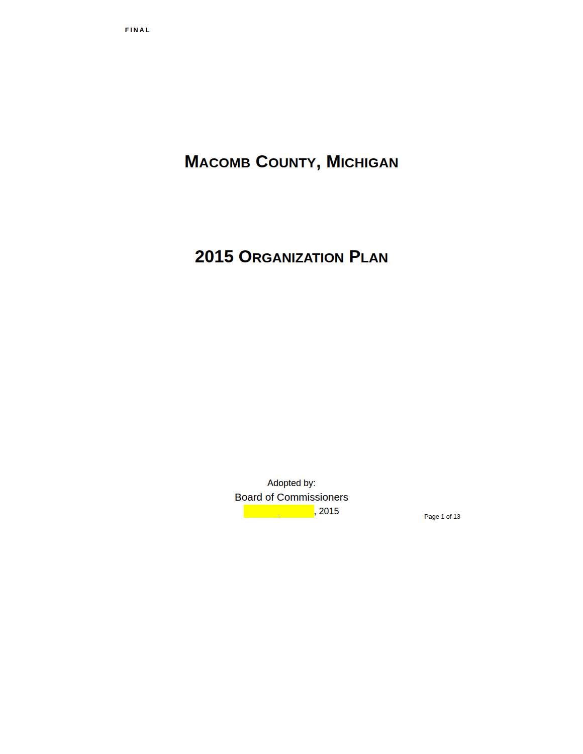FINAL
MACOMB COUNTY, MICHIGAN
2015 ORGANIZATION PLAN
Adopted by:
Board of Commissioners
, 2015
Page 1 of 13